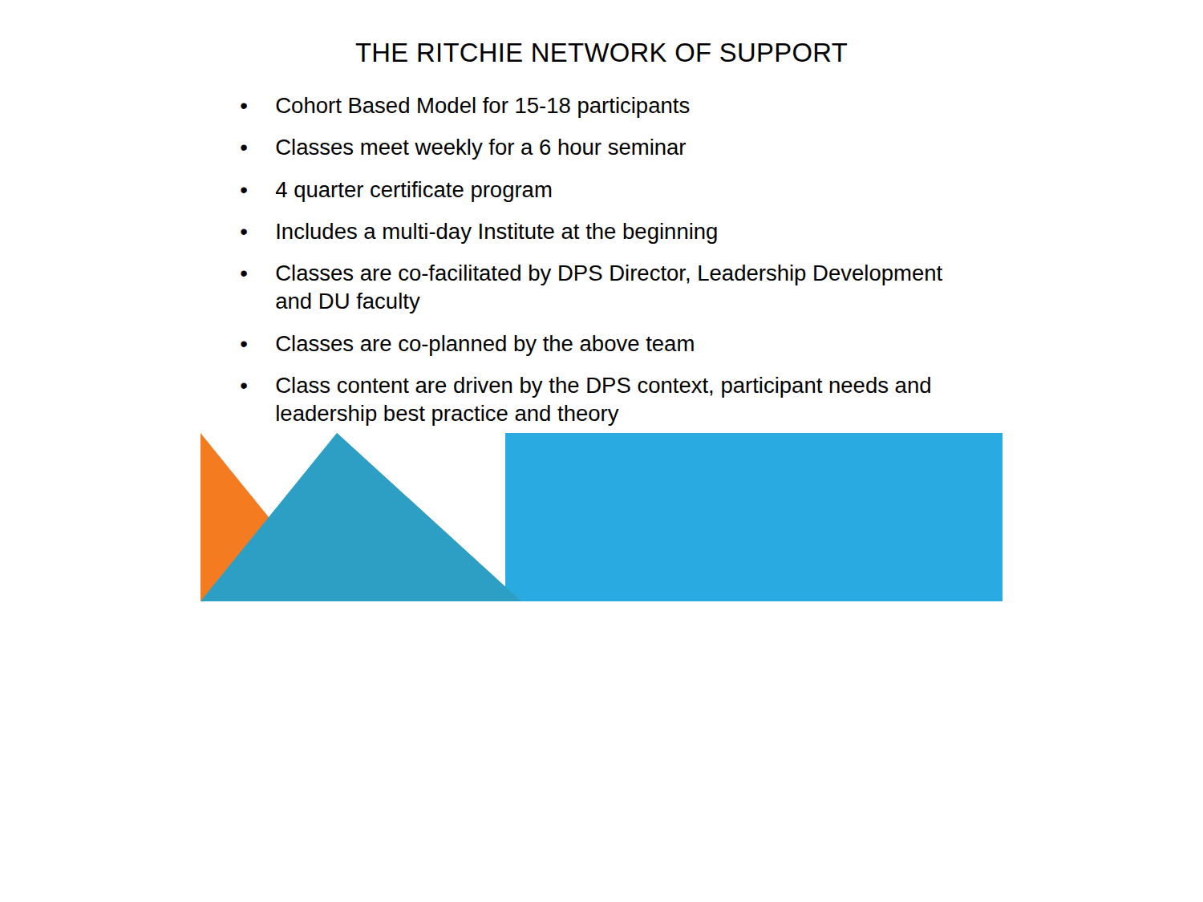The Ritchie Network of Support
Cohort Based Model for 15-18 participants
Classes meet weekly for a 6 hour seminar
4 quarter certificate program
Includes a multi-day Institute at the beginning
Classes are co-facilitated by DPS Director, Leadership Development and DU faculty
Classes are co-planned by the above team
Class content are driven by the DPS context, participant needs and leadership best practice and theory